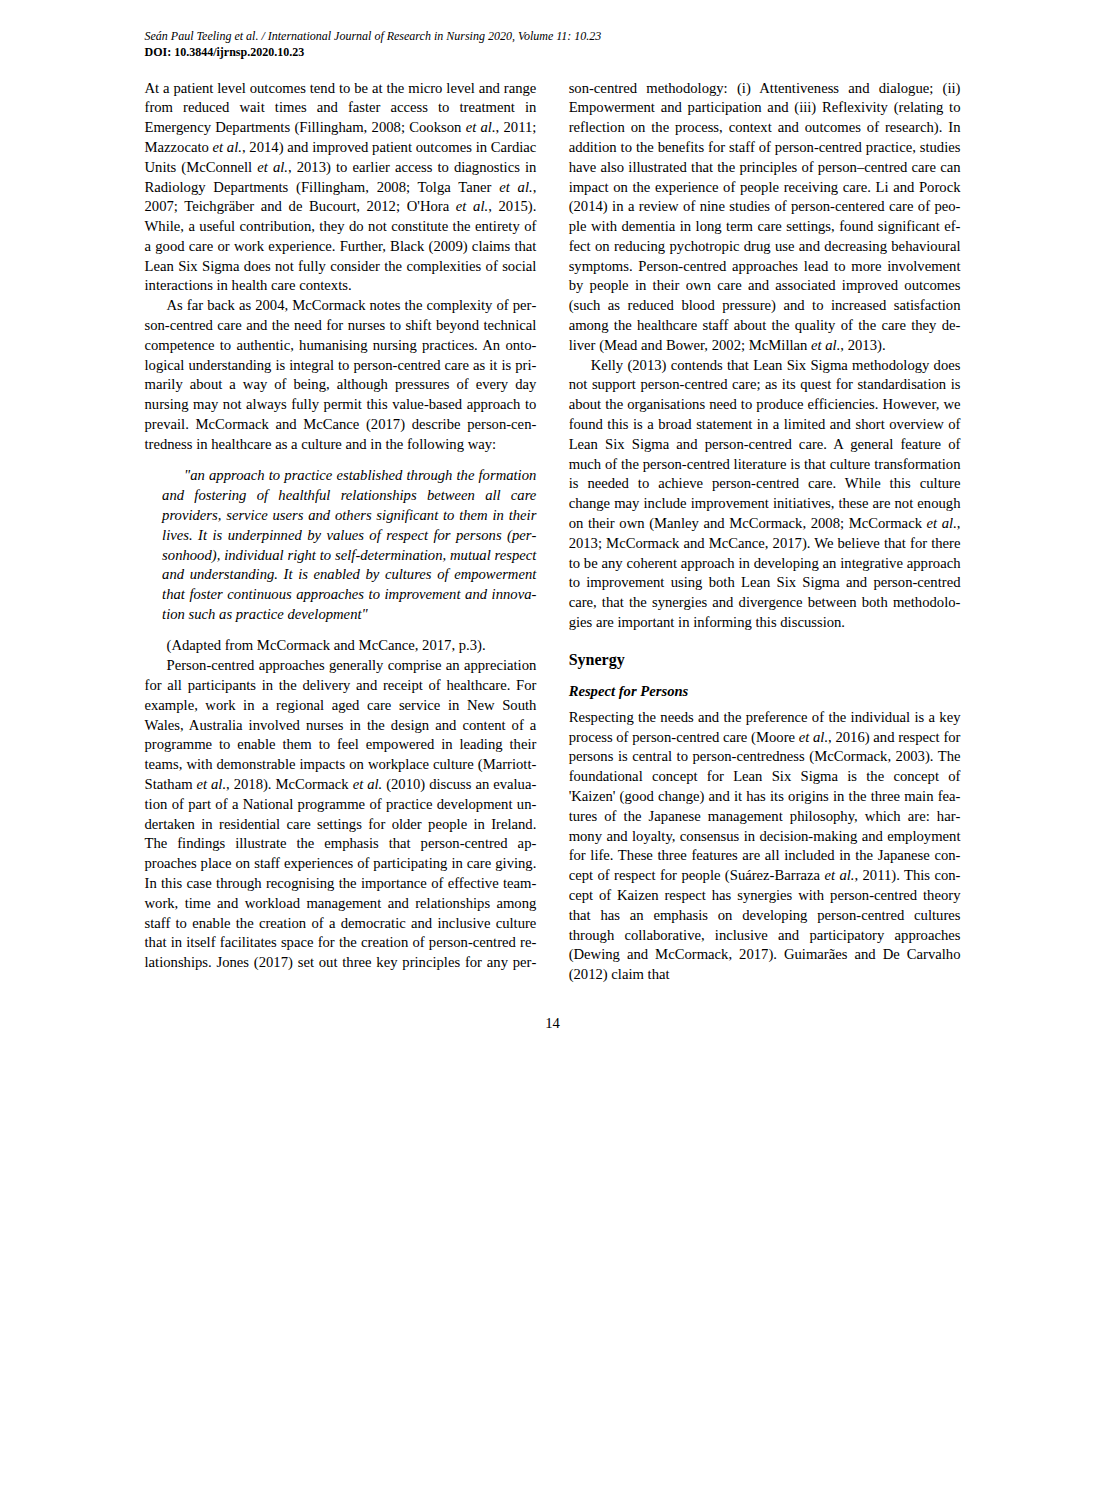Seán Paul Teeling et al. / International Journal of Research in Nursing 2020, Volume 11: 10.23
DOI: 10.3844/ijrnsp.2020.10.23
At a patient level outcomes tend to be at the micro level and range from reduced wait times and faster access to treatment in Emergency Departments (Fillingham, 2008; Cookson et al., 2011; Mazzocato et al., 2014) and improved patient outcomes in Cardiac Units (McConnell et al., 2013) to earlier access to diagnostics in Radiology Departments (Fillingham, 2008; Tolga Taner et al., 2007; Teichgräber and de Bucourt, 2012; O'Hora et al., 2015). While, a useful contribution, they do not constitute the entirety of a good care or work experience. Further, Black (2009) claims that Lean Six Sigma does not fully consider the complexities of social interactions in health care contexts.
As far back as 2004, McCormack notes the complexity of person-centred care and the need for nurses to shift beyond technical competence to authentic, humanising nursing practices. An ontological understanding is integral to person-centred care as it is primarily about a way of being, although pressures of every day nursing may not always fully permit this value-based approach to prevail. McCormack and McCance (2017) describe person-centredness in healthcare as a culture and in the following way:
"an approach to practice established through the formation and fostering of healthful relationships between all care providers, service users and others significant to them in their lives. It is underpinned by values of respect for persons (personhood), individual right to self-determination, mutual respect and understanding. It is enabled by cultures of empowerment that foster continuous approaches to improvement and innovation such as practice development"
(Adapted from McCormack and McCance, 2017, p.3).
Person-centred approaches generally comprise an appreciation for all participants in the delivery and receipt of healthcare. For example, work in a regional aged care service in New South Wales, Australia involved nurses in the design and content of a programme to enable them to feel empowered in leading their teams, with demonstrable impacts on workplace culture (Marriott-Statham et al., 2018). McCormack et al. (2010) discuss an evaluation of part of a National programme of practice development undertaken in residential care settings for older people in Ireland. The findings illustrate the emphasis that person-centred approaches place on staff experiences of participating in care giving. In this case through recognising the importance of effective teamwork, time and workload management and relationships among staff to enable the creation of a democratic and inclusive culture that in itself facilitates space for the creation of person-centred relationships. Jones (2017) set out three key principles for any person-centred methodology: (i) Attentiveness and dialogue; (ii) Empowerment and participation and (iii) Reflexivity (relating to reflection on the process, context and outcomes of research). In addition to the benefits for staff of person-centred practice, studies have also illustrated that the principles of person–centred care can impact on the experience of people receiving care. Li and Porock (2014) in a review of nine studies of person-centered care of people with dementia in long term care settings, found significant effect on reducing pychotropic drug use and decreasing behavioural symptoms. Person-centred approaches lead to more involvement by people in their own care and associated improved outcomes (such as reduced blood pressure) and to increased satisfaction among the healthcare staff about the quality of the care they deliver (Mead and Bower, 2002; McMillan et al., 2013).
Kelly (2013) contends that Lean Six Sigma methodology does not support person-centred care; as its quest for standardisation is about the organisations need to produce efficiencies. However, we found this is a broad statement in a limited and short overview of Lean Six Sigma and person-centred care. A general feature of much of the person-centred literature is that culture transformation is needed to achieve person-centred care. While this culture change may include improvement initiatives, these are not enough on their own (Manley and McCormack, 2008; McCormack et al., 2013; McCormack and McCance, 2017). We believe that for there to be any coherent approach in developing an integrative approach to improvement using both Lean Six Sigma and person-centred care, that the synergies and divergence between both methodologies are important in informing this discussion.
Synergy
Respect for Persons
Respecting the needs and the preference of the individual is a key process of person-centred care (Moore et al., 2016) and respect for persons is central to person-centredness (McCormack, 2003). The foundational concept for Lean Six Sigma is the concept of 'Kaizen' (good change) and it has its origins in the three main features of the Japanese management philosophy, which are: harmony and loyalty, consensus in decision-making and employment for life. These three features are all included in the Japanese concept of respect for people (Suárez-Barraza et al., 2011). This concept of Kaizen respect has synergies with person-centred theory that has an emphasis on developing person-centred cultures through collaborative, inclusive and participatory approaches (Dewing and McCormack, 2017). Guimarães and De Carvalho (2012) claim that
14